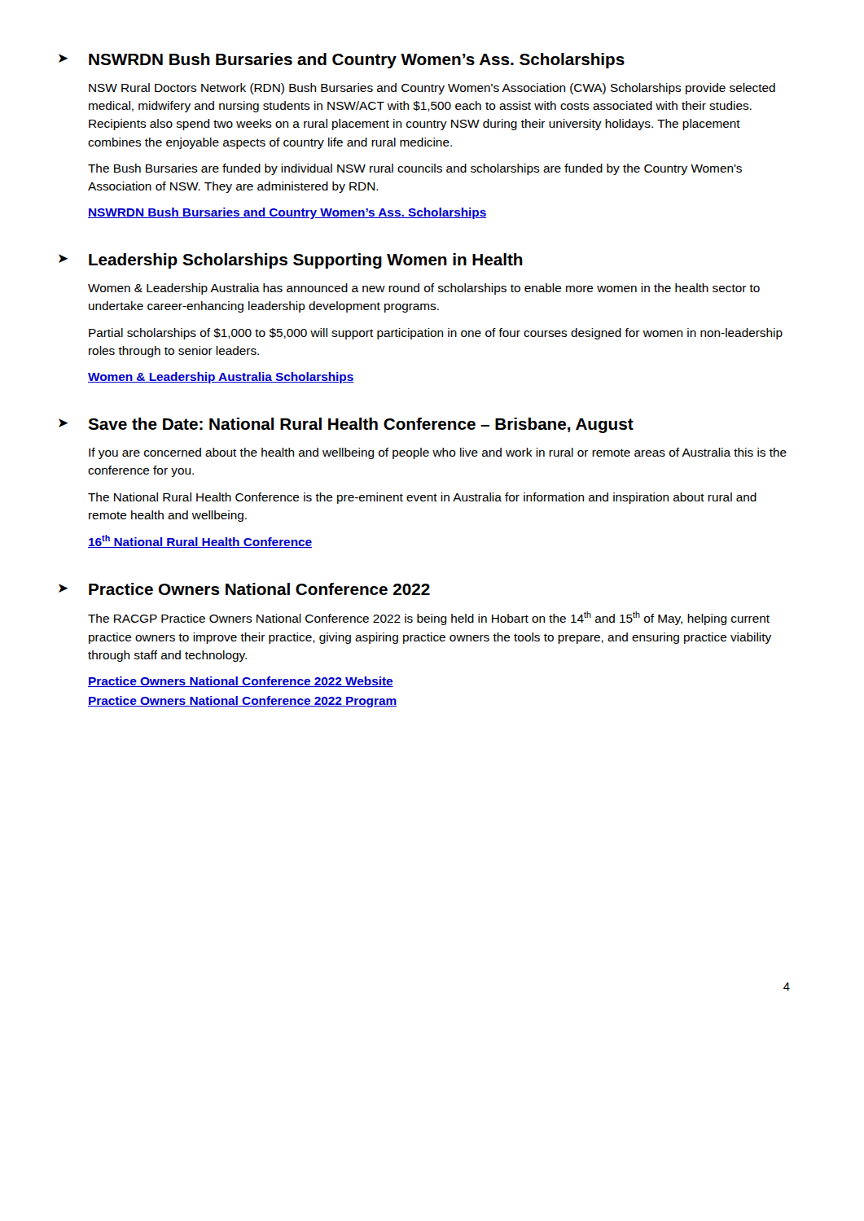NSWRDN Bush Bursaries and Country Women’s Ass. Scholarships
NSW Rural Doctors Network (RDN) Bush Bursaries and Country Women's Association (CWA) Scholarships provide selected medical, midwifery and nursing students in NSW/ACT with $1,500 each to assist with costs associated with their studies. Recipients also spend two weeks on a rural placement in country NSW during their university holidays. The placement combines the enjoyable aspects of country life and rural medicine.
The Bush Bursaries are funded by individual NSW rural councils and scholarships are funded by the Country Women's Association of NSW. They are administered by RDN.
NSWRDN Bush Bursaries and Country Women’s Ass. Scholarships
Leadership Scholarships Supporting Women in Health
Women & Leadership Australia has announced a new round of scholarships to enable more women in the health sector to undertake career-enhancing leadership development programs.
Partial scholarships of $1,000 to $5,000 will support participation in one of four courses designed for women in non-leadership roles through to senior leaders.
Women & Leadership Australia Scholarships
Save the Date: National Rural Health Conference – Brisbane, August
If you are concerned about the health and wellbeing of people who live and work in rural or remote areas of Australia this is the conference for you.
The National Rural Health Conference is the pre-eminent event in Australia for information and inspiration about rural and remote health and wellbeing.
16th National Rural Health Conference
Practice Owners National Conference 2022
The RACGP Practice Owners National Conference 2022 is being held in Hobart on the 14th and 15th of May, helping current practice owners to improve their practice, giving aspiring practice owners the tools to prepare, and ensuring practice viability through staff and technology.
Practice Owners National Conference 2022 Website Practice Owners National Conference 2022 Program
4